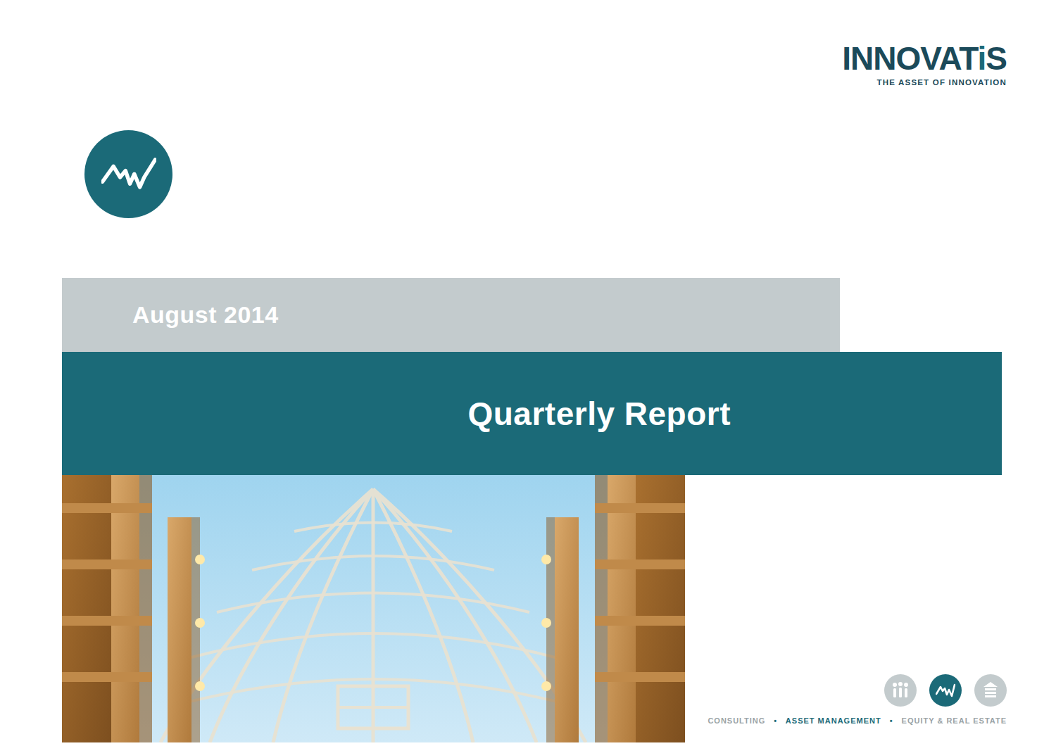INNOVATi S
THE ASSET OF INNOVATION
August 2014
Quarterly Report
CONSULTING • ASSET MANAGEMENT • EQUITY & REAL ESTATE